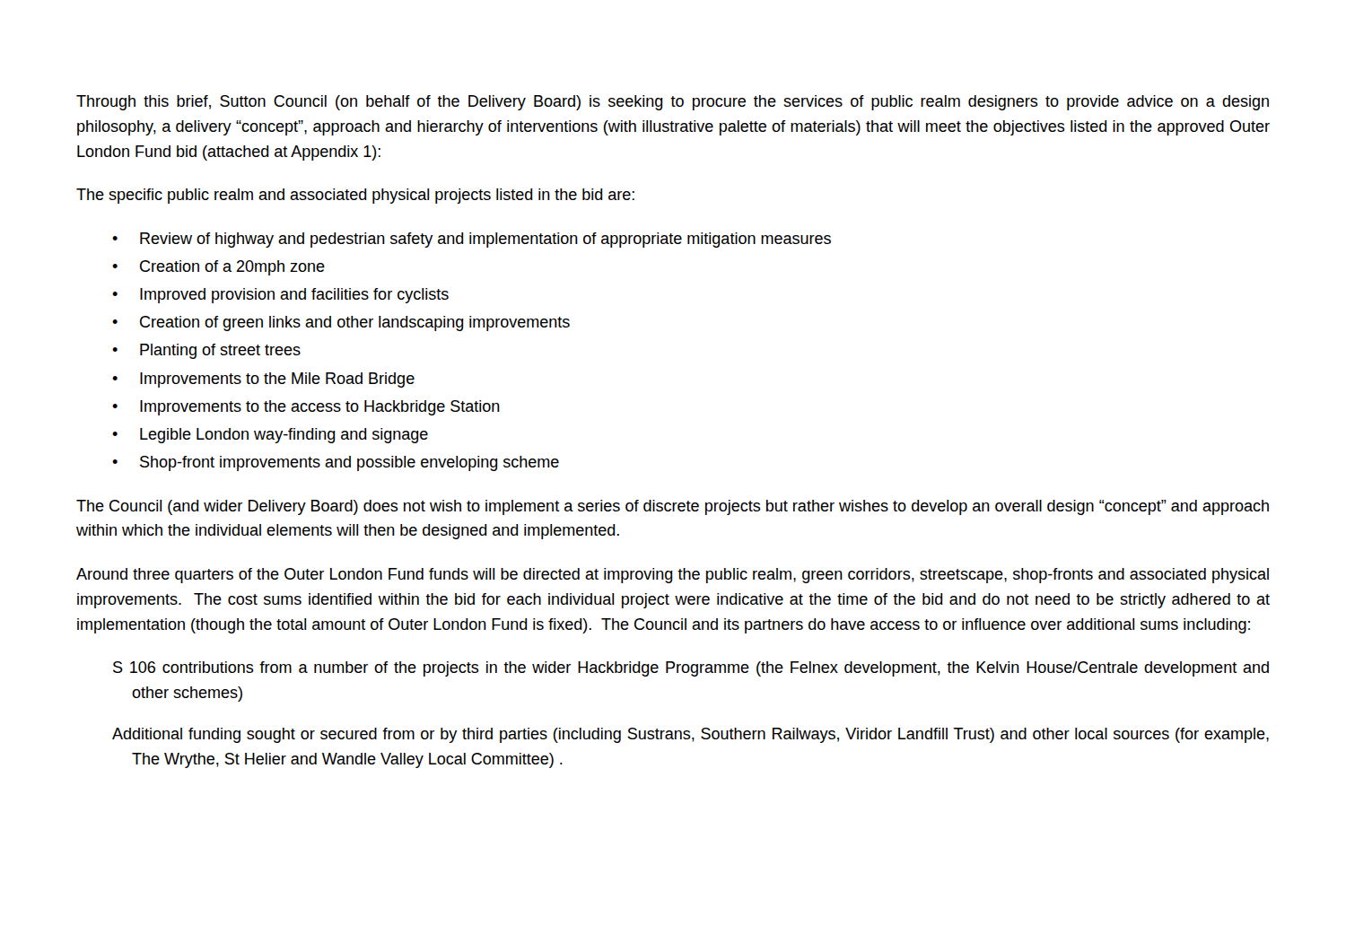Through this brief, Sutton Council (on behalf of the Delivery Board) is seeking to procure the services of public realm designers to provide advice on a design philosophy, a delivery “concept”, approach and hierarchy of interventions (with illustrative palette of materials) that will meet the objectives listed in the approved Outer London Fund bid (attached at Appendix 1):
The specific public realm and associated physical projects listed in the bid are:
Review of highway and pedestrian safety and implementation of appropriate mitigation measures
Creation of a 20mph zone
Improved provision and facilities for cyclists
Creation of green links and other landscaping improvements
Planting of street trees
Improvements to the Mile Road Bridge
Improvements to the access to Hackbridge Station
Legible London way-finding and signage
Shop-front improvements and possible enveloping scheme
The Council (and wider Delivery Board) does not wish to implement a series of discrete projects but rather wishes to develop an overall design “concept” and approach within which the individual elements will then be designed and implemented.
Around three quarters of the Outer London Fund funds will be directed at improving the public realm, green corridors, streetscape, shop-fronts and associated physical improvements. The cost sums identified within the bid for each individual project were indicative at the time of the bid and do not need to be strictly adhered to at implementation (though the total amount of Outer London Fund is fixed). The Council and its partners do have access to or influence over additional sums including:
S 106 contributions from a number of the projects in the wider Hackbridge Programme (the Felnex development, the Kelvin House/Centrale development and other schemes)
Additional funding sought or secured from or by third parties (including Sustrans, Southern Railways, Viridor Landfill Trust) and other local sources (for example, The Wrythe, St Helier and Wandle Valley Local Committee) .